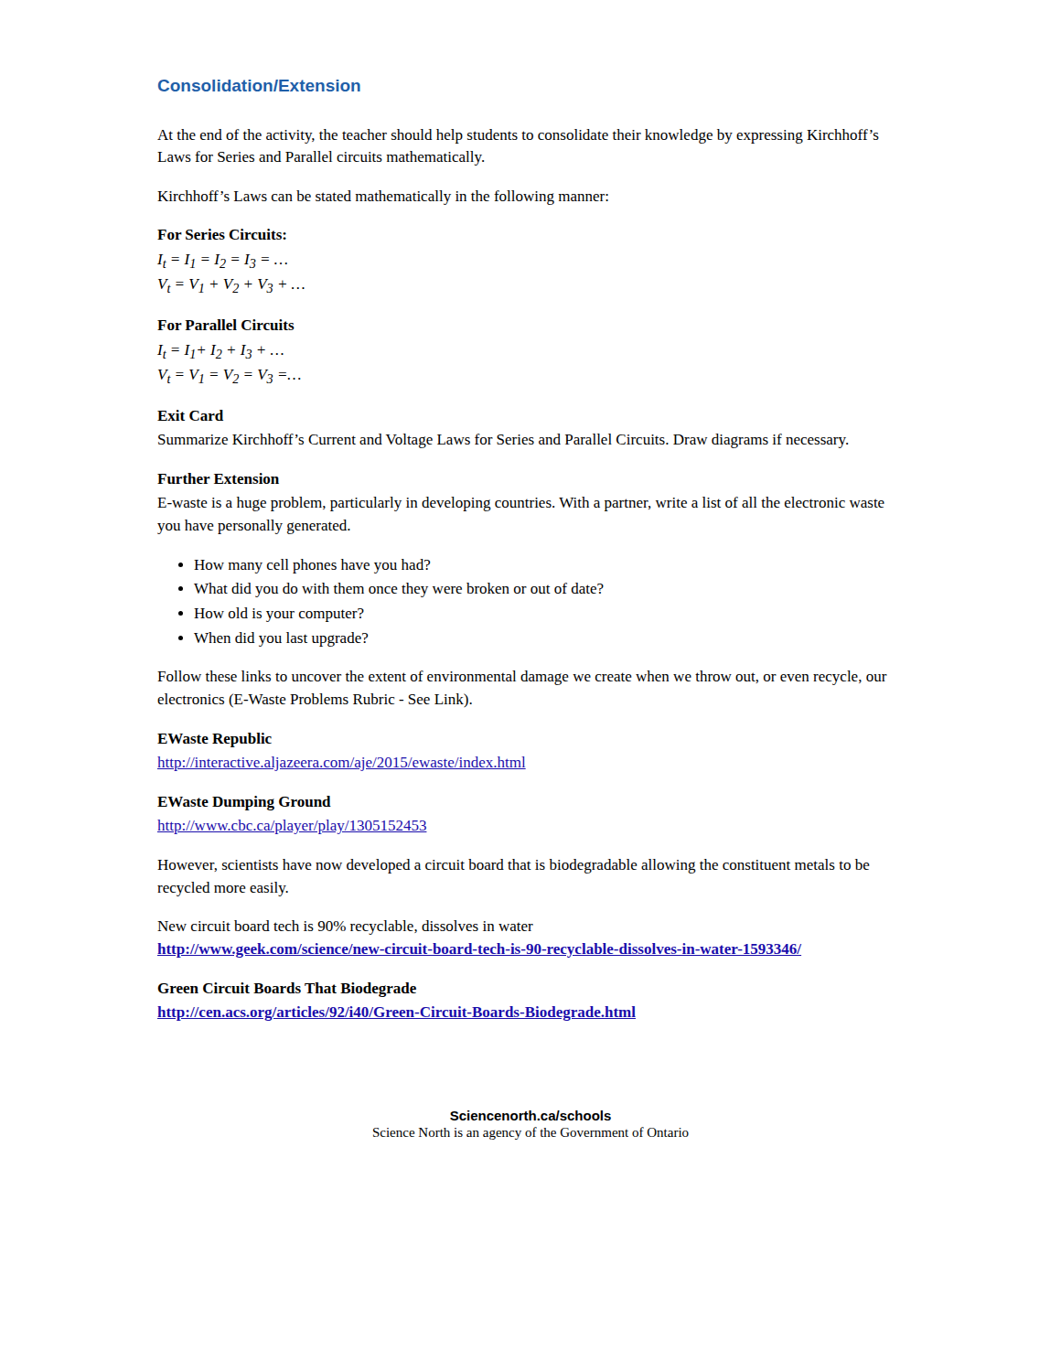Consolidation/Extension
At the end of the activity, the teacher should help students to consolidate their knowledge by expressing Kirchhoff’s Laws for Series and Parallel circuits mathematically.
Kirchhoff’s Laws can be stated mathematically in the following manner:
For Series Circuits:
It = I1 = I2 = I3 = …
Vt = V1 + V2 + V3 + …
For Parallel Circuits
It = I1+ I2 + I3 + …
Vt = V1 = V2 = V3 =…
Exit Card
Summarize Kirchhoff’s Current and Voltage Laws for Series and Parallel Circuits. Draw diagrams if necessary.
Further Extension
E-waste is a huge problem, particularly in developing countries. With a partner, write a list of all the electronic waste you have personally generated.
How many cell phones have you had?
What did you do with them once they were broken or out of date?
How old is your computer?
When did you last upgrade?
Follow these links to uncover the extent of environmental damage we create when we throw out, or even recycle, our electronics (E-Waste Problems Rubric - See Link).
EWaste Republic
http://interactive.aljazeera.com/aje/2015/ewaste/index.html
EWaste Dumping Ground
http://www.cbc.ca/player/play/1305152453
However, scientists have now developed a circuit board that is biodegradable allowing the constituent metals to be recycled more easily.
New circuit board tech is 90% recyclable, dissolves in water
http://www.geek.com/science/new-circuit-board-tech-is-90-recyclable-dissolves-in-water-1593346/
Green Circuit Boards That Biodegrade
http://cen.acs.org/articles/92/i40/Green-Circuit-Boards-Biodegrade.html
Sciencenorth.ca/schools
Science North is an agency of the Government of Ontario